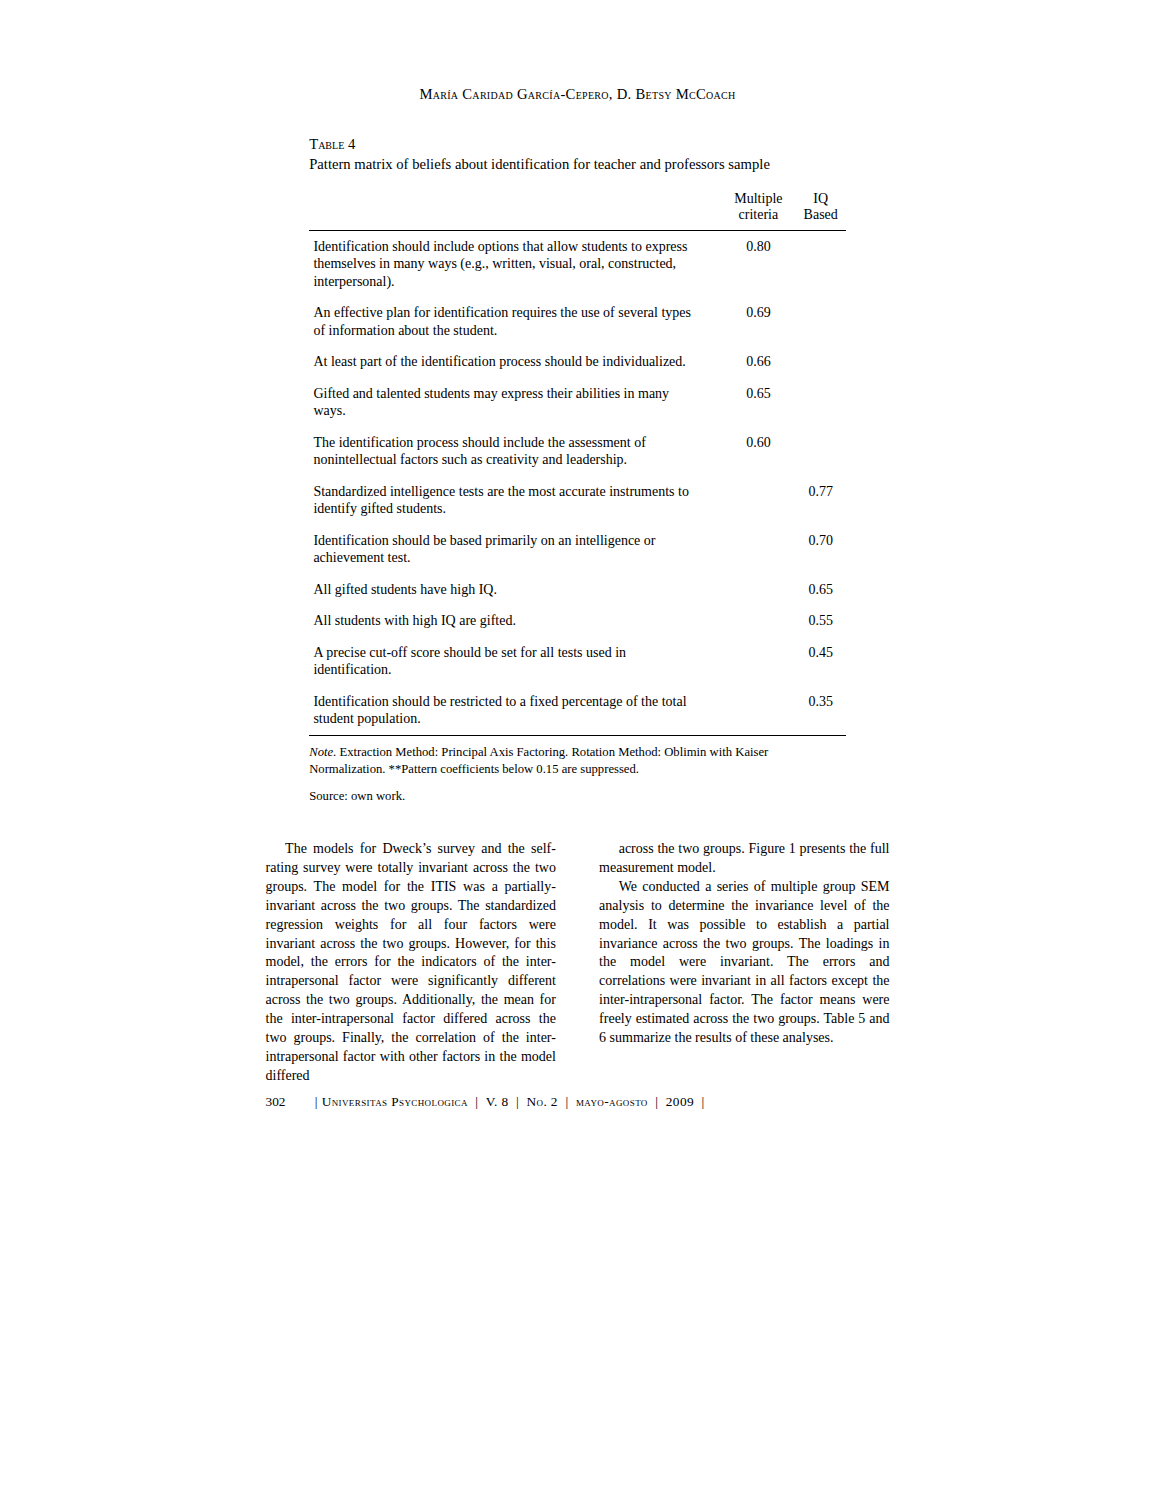María Caridad García-Cepero, D. Betsy McCoach
Table 4
Pattern matrix of beliefs about identification for teacher and professors sample
| | Multiple criteria | IQ Based |
| --- | --- | --- |
| Identification should include options that allow students to express themselves in many ways (e.g., written, visual, oral, constructed, interpersonal). | 0.80 | |
| An effective plan for identification requires the use of several types of information about the student. | 0.69 | |
| At least part of the identification process should be individualized. | 0.66 | |
| Gifted and talented students may express their abilities in many ways. | 0.65 | |
| The identification process should include the assessment of nonintellectual factors such as creativity and leadership. | 0.60 | |
| Standardized intelligence tests are the most accurate instruments to identify gifted students. | | 0.77 |
| Identification should be based primarily on an intelligence or achievement test. | | 0.70 |
| All gifted students have high IQ. | | 0.65 |
| All students with high IQ are gifted. | | 0.55 |
| A precise cut-off score should be set for all tests used in identification. | | 0.45 |
| Identification should be restricted to a fixed percentage of the total student population. | | 0.35 |
Note. Extraction Method: Principal Axis Factoring. Rotation Method: Oblimin with Kaiser Normalization. **Pattern coefficients below 0.15 are suppressed.
Source: own work.
The models for Dweck’s survey and the self-rating survey were totally invariant across the two groups. The model for the ITIS was a partially-invariant across the two groups. The standardized regression weights for all four factors were invariant across the two groups. However, for this model, the errors for the indicators of the inter-intrapersonal factor were significantly different across the two groups. Additionally, the mean for the inter-intrapersonal factor differed across the two groups. Finally, the correlation of the inter-intrapersonal factor with other factors in the model differed
across the two groups. Figure 1 presents the full measurement model.
We conducted a series of multiple group SEM analysis to determine the invariance level of the model. It was possible to establish a partial invariance across the two groups. The loadings in the model were invariant. The errors and correlations were invariant in all factors except the inter-intrapersonal factor. The factor means were freely estimated across the two groups. Table 5 and 6 summarize the results of these analyses.
302 | Universitas Psychologica | V. 8 | No. 2 | mayo-agosto | 2009 |